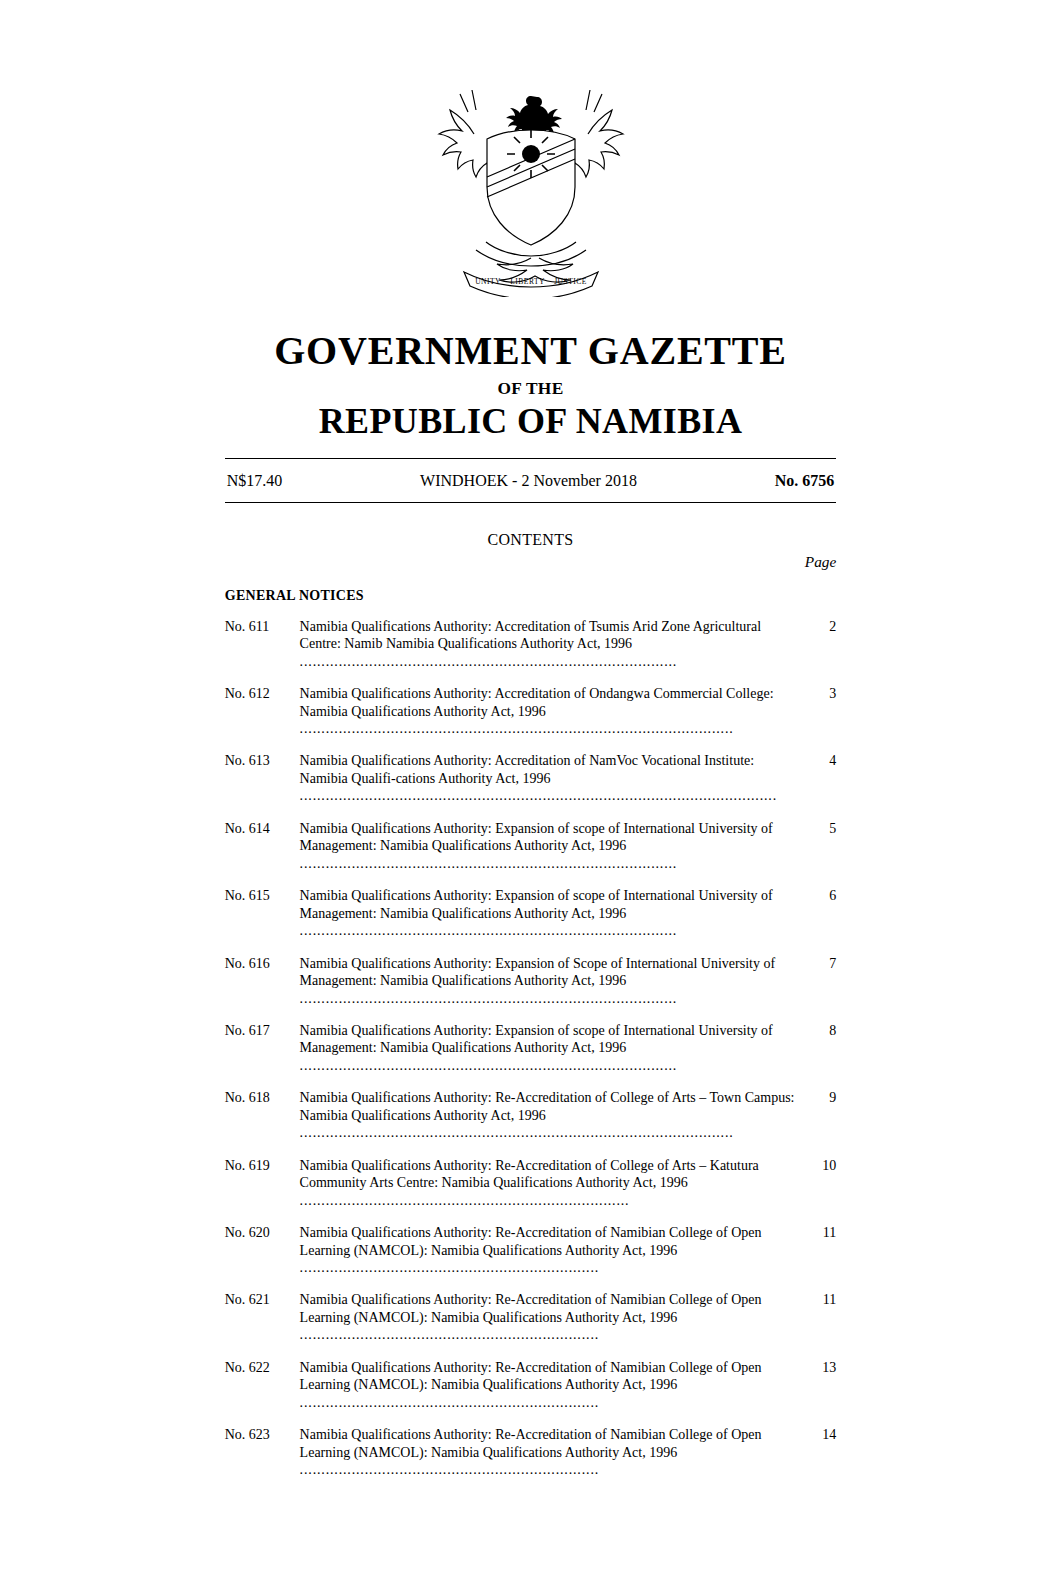UNITY LIBERTY JUSTICE
GOVERNMENT GAZETTE
OF THE
REPUBLIC OF NAMIBIA
N$17.40 WINDHOEK - 2 November 2018 No. 6756
CONTENTS
Page
GENERAL NOTICES
| No. 611 | Namibia Qualifications Authority: Accreditation of Tsumis Arid Zone Agricultural Centre: Namib Namibia Qualifications Authority Act, 1996 ....................................................................................... | 2 |
| No. 612 | Namibia Qualifications Authority: Accreditation of Ondangwa Commercial College: Namibia Qualifications Authority Act, 1996 .................................................................................................... | 3 |
| No. 613 | Namibia Qualifications Authority: Accreditation of NamVoc Vocational Institute: Namibia Qualifi-cations Authority Act, 1996 .............................................................................................................. | 4 |
| No. 614 | Namibia Qualifications Authority: Expansion of scope of International University of Management: Namibia Qualifications Authority Act, 1996 ....................................................................................... | 5 |
| No. 615 | Namibia Qualifications Authority: Expansion of scope of International University of Management: Namibia Qualifications Authority Act, 1996 ....................................................................................... | 6 |
| No. 616 | Namibia Qualifications Authority: Expansion of Scope of International University of Management: Namibia Qualifications Authority Act, 1996 ....................................................................................... | 7 |
| No. 617 | Namibia Qualifications Authority: Expansion of scope of International University of Management: Namibia Qualifications Authority Act, 1996 ....................................................................................... | 8 |
| No. 618 | Namibia Qualifications Authority: Re-Accreditation of College of Arts – Town Campus: Namibia Qualifications Authority Act, 1996 .................................................................................................... | 9 |
| No. 619 | Namibia Qualifications Authority: Re-Accreditation of College of Arts – Katutura Community Arts Centre: Namibia Qualifications Authority Act, 1996 ............................................................................ | 10 |
| No. 620 | Namibia Qualifications Authority: Re-Accreditation of Namibian College of Open Learning (NAMCOL): Namibia Qualifications Authority Act, 1996 ..................................................................... | 11 |
| No. 621 | Namibia Qualifications Authority: Re-Accreditation of Namibian College of Open Learning (NAMCOL): Namibia Qualifications Authority Act, 1996 ..................................................................... | 11 |
| No. 622 | Namibia Qualifications Authority: Re-Accreditation of Namibian College of Open Learning (NAMCOL): Namibia Qualifications Authority Act, 1996 ..................................................................... | 13 |
| No. 623 | Namibia Qualifications Authority: Re-Accreditation of Namibian College of Open Learning (NAMCOL): Namibia Qualifications Authority Act, 1996 ..................................................................... | 14 |